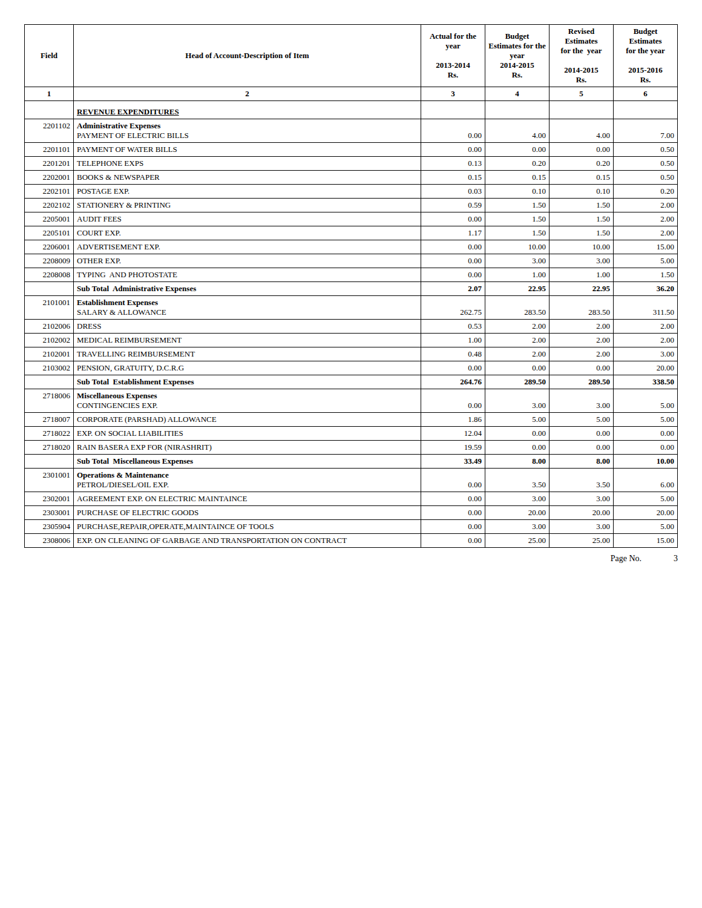| Field | Head of Account-Description of Item | Actual for the year 2013-2014 Rs. | Budget Estimates for the year 2014-2015 Rs. | Revised Estimates for the year 2014-2015 Rs. | Budget Estimates for the year 2015-2016 Rs. |
| --- | --- | --- | --- | --- | --- |
| 1 | 2 | 3 | 4 | 5 | 6 |
| | REVENUE EXPENDITURES | | | | |
| 2201102 | Administrative Expenses PAYMENT OF ELECTRIC BILLS | 0.00 | 4.00 | 4.00 | 7.00 |
| 2201101 | PAYMENT OF WATER BILLS | 0.00 | 0.00 | 0.00 | 0.50 |
| 2201201 | TELEPHONE EXPS | 0.13 | 0.20 | 0.20 | 0.50 |
| 2202001 | BOOKS & NEWSPAPER | 0.15 | 0.15 | 0.15 | 0.50 |
| 2202101 | POSTAGE EXP. | 0.03 | 0.10 | 0.10 | 0.20 |
| 2202102 | STATIONERY & PRINTING | 0.59 | 1.50 | 1.50 | 2.00 |
| 2205001 | AUDIT FEES | 0.00 | 1.50 | 1.50 | 2.00 |
| 2205101 | COURT EXP. | 1.17 | 1.50 | 1.50 | 2.00 |
| 2206001 | ADVERTISEMENT EXP. | 0.00 | 10.00 | 10.00 | 15.00 |
| 2208009 | OTHER EXP. | 0.00 | 3.00 | 3.00 | 5.00 |
| 2208008 | TYPING AND PHOTOSTATE | 0.00 | 1.00 | 1.00 | 1.50 |
| | Sub Total Administrative Expenses | 2.07 | 22.95 | 22.95 | 36.20 |
| 2101001 | Establishment Expenses SALARY & ALLOWANCE | 262.75 | 283.50 | 283.50 | 311.50 |
| 2102006 | DRESS | 0.53 | 2.00 | 2.00 | 2.00 |
| 2102002 | MEDICAL REIMBURSEMENT | 1.00 | 2.00 | 2.00 | 2.00 |
| 2102001 | TRAVELLING REIMBURSEMENT | 0.48 | 2.00 | 2.00 | 3.00 |
| 2103002 | PENSION, GRATUITY, D.C.R.G | 0.00 | 0.00 | 0.00 | 20.00 |
| | Sub Total Establishment Expenses | 264.76 | 289.50 | 289.50 | 338.50 |
| 2718006 | Miscellaneous Expenses CONTINGENCIES EXP. | 0.00 | 3.00 | 3.00 | 5.00 |
| 2718007 | CORPORATE (PARSHAD) ALLOWANCE | 1.86 | 5.00 | 5.00 | 5.00 |
| 2718022 | EXP. ON SOCIAL LIABILITIES | 12.04 | 0.00 | 0.00 | 0.00 |
| 2718020 | RAIN BASERA EXP FOR (NIRASHRIT) | 19.59 | 0.00 | 0.00 | 0.00 |
| | Sub Total Miscellaneous Expenses | 33.49 | 8.00 | 8.00 | 10.00 |
| 2301001 | Operations & Maintenance PETROL/DIESEL/OIL EXP. | 0.00 | 3.50 | 3.50 | 6.00 |
| 2302001 | AGREEMENT EXP. ON ELECTRIC MAINTAINCE | 0.00 | 3.00 | 3.00 | 5.00 |
| 2303001 | PURCHASE OF ELECTRIC GOODS | 0.00 | 20.00 | 20.00 | 20.00 |
| 2305904 | PURCHASE,REPAIR,OPERATE,MAINTAINCE OF TOOLS | 0.00 | 3.00 | 3.00 | 5.00 |
| 2308006 | EXP. ON CLEANING OF GARBAGE AND TRANSPORTATION ON CONTRACT | 0.00 | 25.00 | 25.00 | 15.00 |
Page No.3